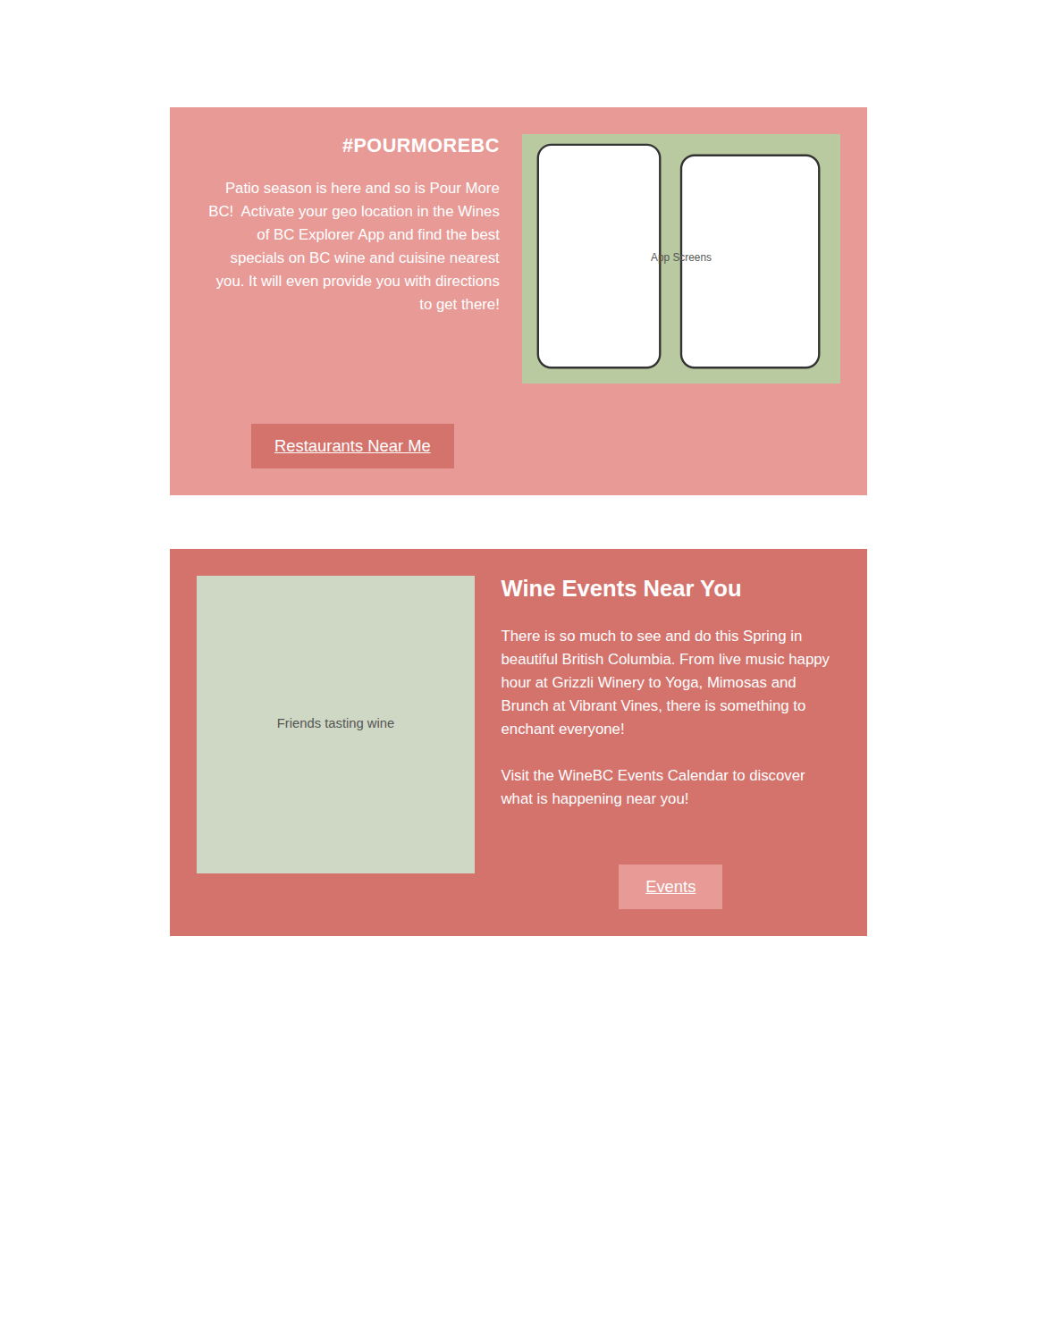#POURMOREBC
Patio season is here and so is Pour More BC! Activate your geo location in the Wines of BC Explorer App and find the best specials on BC wine and cuisine nearest you. It will even provide you with directions to get there!
Restaurants Near Me
Wine Events Near You
There is so much to see and do this Spring in beautiful British Columbia. From live music happy hour at Grizzli Winery to Yoga, Mimosas and Brunch at Vibrant Vines, there is something to enchant everyone!
Visit the WineBC Events Calendar to discover what is happening near you!
Events